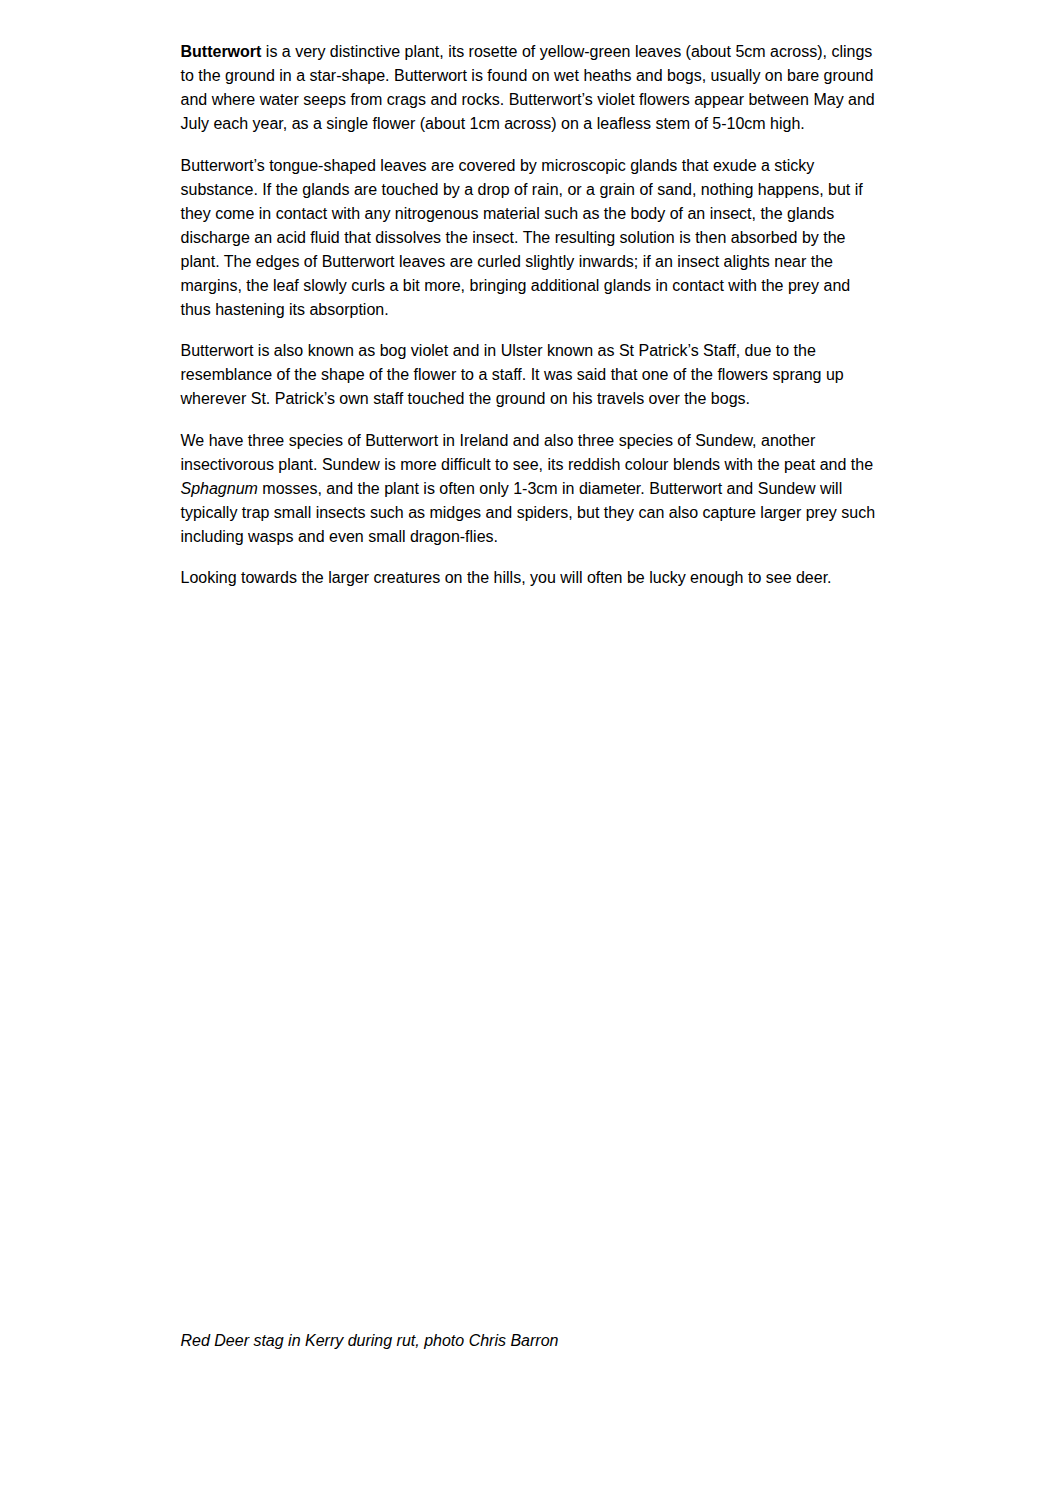Butterwort is a very distinctive plant, its rosette of yellow-green leaves (about 5cm across), clings to the ground in a star-shape. Butterwort is found on wet heaths and bogs, usually on bare ground and where water seeps from crags and rocks. Butterwort’s violet flowers appear between May and July each year, as a single flower (about 1cm across) on a leafless stem of 5-10cm high.
Butterwort’s tongue-shaped leaves are covered by microscopic glands that exude a sticky substance. If the glands are touched by a drop of rain, or a grain of sand, nothing happens, but if they come in contact with any nitrogenous material such as the body of an insect, the glands discharge an acid fluid that dissolves the insect. The resulting solution is then absorbed by the plant. The edges of Butterwort leaves are curled slightly inwards; if an insect alights near the margins, the leaf slowly curls a bit more, bringing additional glands in contact with the prey and thus hastening its absorption.
Butterwort is also known as bog violet and in Ulster known as St Patrick’s Staff, due to the resemblance of the shape of the flower to a staff. It was said that one of the flowers sprang up wherever St. Patrick’s own staff touched the ground on his travels over the bogs.
We have three species of Butterwort in Ireland and also three species of Sundew, another insectivorous plant. Sundew is more difficult to see, its reddish colour blends with the peat and the Sphagnum mosses, and the plant is often only 1-3cm in diameter. Butterwort and Sundew will typically trap small insects such as midges and spiders, but they can also capture larger prey such including wasps and even small dragon-flies.
Looking towards the larger creatures on the hills, you will often be lucky enough to see deer.
Red Deer stag in Kerry during rut, photo Chris Barron